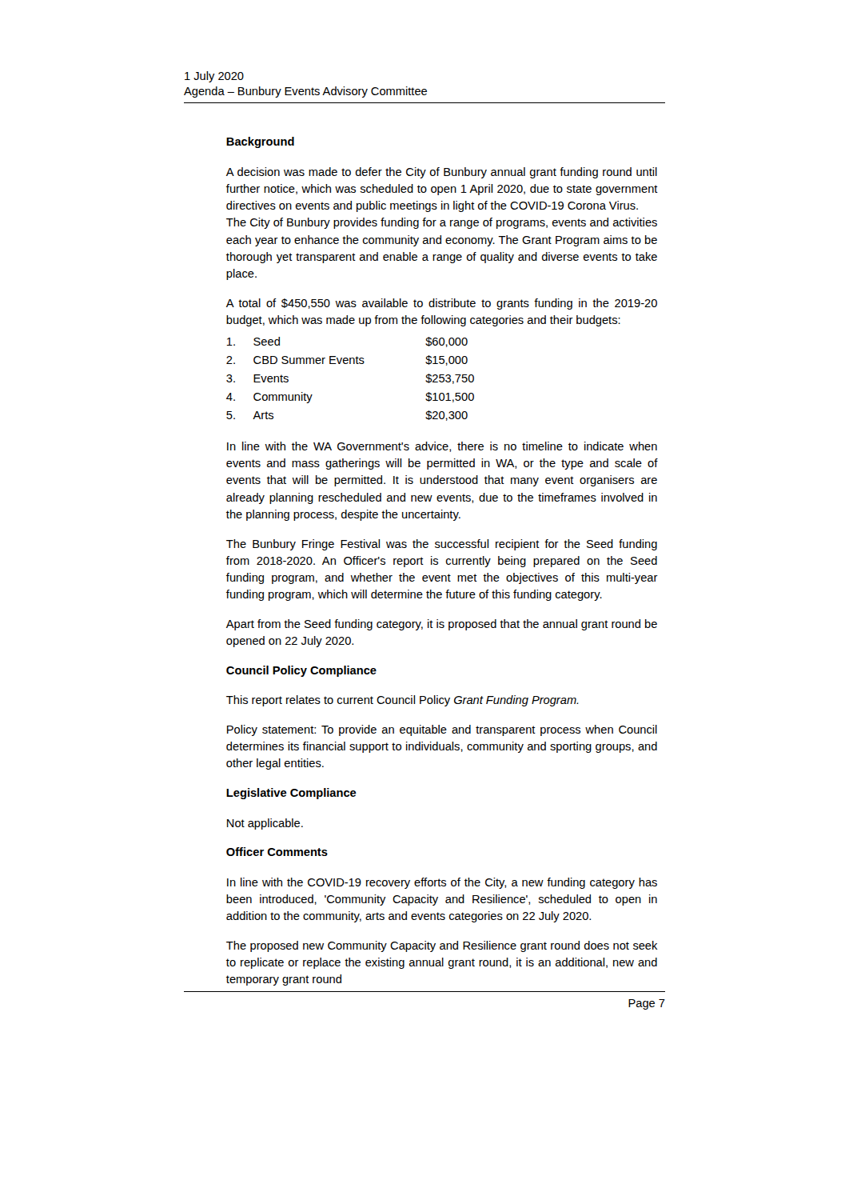1 July 2020
Agenda – Bunbury Events Advisory Committee
Background
A decision was made to defer the City of Bunbury annual grant funding round until further notice, which was scheduled to open 1 April 2020, due to state government directives on events and public meetings in light of the COVID-19 Corona Virus.
The City of Bunbury provides funding for a range of programs, events and activities each year to enhance the community and economy. The Grant Program aims to be thorough yet transparent and enable a range of quality and diverse events to take place.
A total of $450,550 was available to distribute to grants funding in the 2019-20 budget, which was made up from the following categories and their budgets:
| 1. | Seed | $60,000 |
| 2. | CBD Summer Events | $15,000 |
| 3. | Events | $253,750 |
| 4. | Community | $101,500 |
| 5. | Arts | $20,300 |
In line with the WA Government's advice, there is no timeline to indicate when events and mass gatherings will be permitted in WA, or the type and scale of events that will be permitted. It is understood that many event organisers are already planning rescheduled and new events, due to the timeframes involved in the planning process, despite the uncertainty.
The Bunbury Fringe Festival was the successful recipient for the Seed funding from 2018-2020. An Officer's report is currently being prepared on the Seed funding program, and whether the event met the objectives of this multi-year funding program, which will determine the future of this funding category.
Apart from the Seed funding category, it is proposed that the annual grant round be opened on 22 July 2020.
Council Policy Compliance
This report relates to current Council Policy Grant Funding Program.
Policy statement: To provide an equitable and transparent process when Council determines its financial support to individuals, community and sporting groups, and other legal entities.
Legislative Compliance
Not applicable.
Officer Comments
In line with the COVID-19 recovery efforts of the City, a new funding category has been introduced, 'Community Capacity and Resilience', scheduled to open in addition to the community, arts and events categories on 22 July 2020.
The proposed new Community Capacity and Resilience grant round does not seek to replicate or replace the existing annual grant round, it is an additional, new and temporary grant round
Page 7